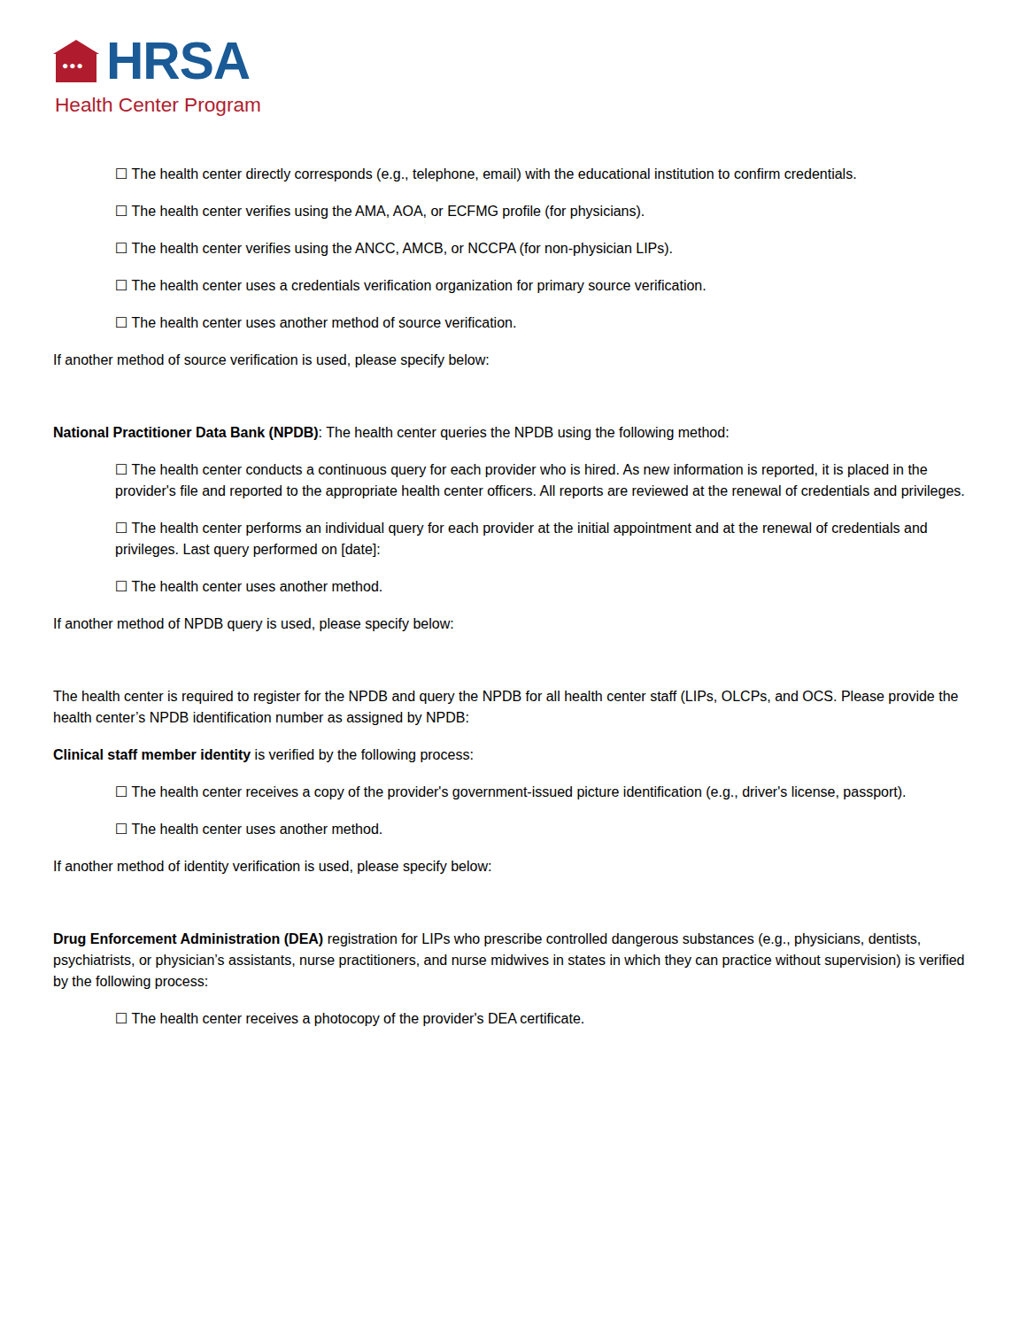●●●
HRSA
Health Center Program
☐ The health center directly corresponds (e.g., telephone, email) with the educational institution to confirm credentials.
☐ The health center verifies using the AMA, AOA, or ECFMG profile (for physicians).
☐ The health center verifies using the ANCC, AMCB, or NCCPA (for non-physician LIPs).
☐ The health center uses a credentials verification organization for primary source verification.
☐ The health center uses another method of source verification.
If another method of source verification is used, please specify below:
National Practitioner Data Bank (NPDB): The health center queries the NPDB using the following method:
☐ The health center conducts a continuous query for each provider who is hired. As new information is reported, it is placed in the provider's file and reported to the appropriate health center officers. All reports are reviewed at the renewal of credentials and privileges.
☐ The health center performs an individual query for each provider at the initial appointment and at the renewal of credentials and privileges. Last query performed on [date]:
☐ The health center uses another method.
If another method of NPDB query is used, please specify below:
The health center is required to register for the NPDB and query the NPDB for all health center staff (LIPs, OLCPs, and OCS. Please provide the health center’s NPDB identification number as assigned by NPDB:
Clinical staff member identity is verified by the following process:
☐ The health center receives a copy of the provider's government-issued picture identification (e.g., driver's license, passport).
☐ The health center uses another method.
If another method of identity verification is used, please specify below:
Drug Enforcement Administration (DEA) registration for LIPs who prescribe controlled dangerous substances (e.g., physicians, dentists, psychiatrists, or physician’s assistants, nurse practitioners, and nurse midwives in states in which they can practice without supervision) is verified by the following process:
☐ The health center receives a photocopy of the provider's DEA certificate.